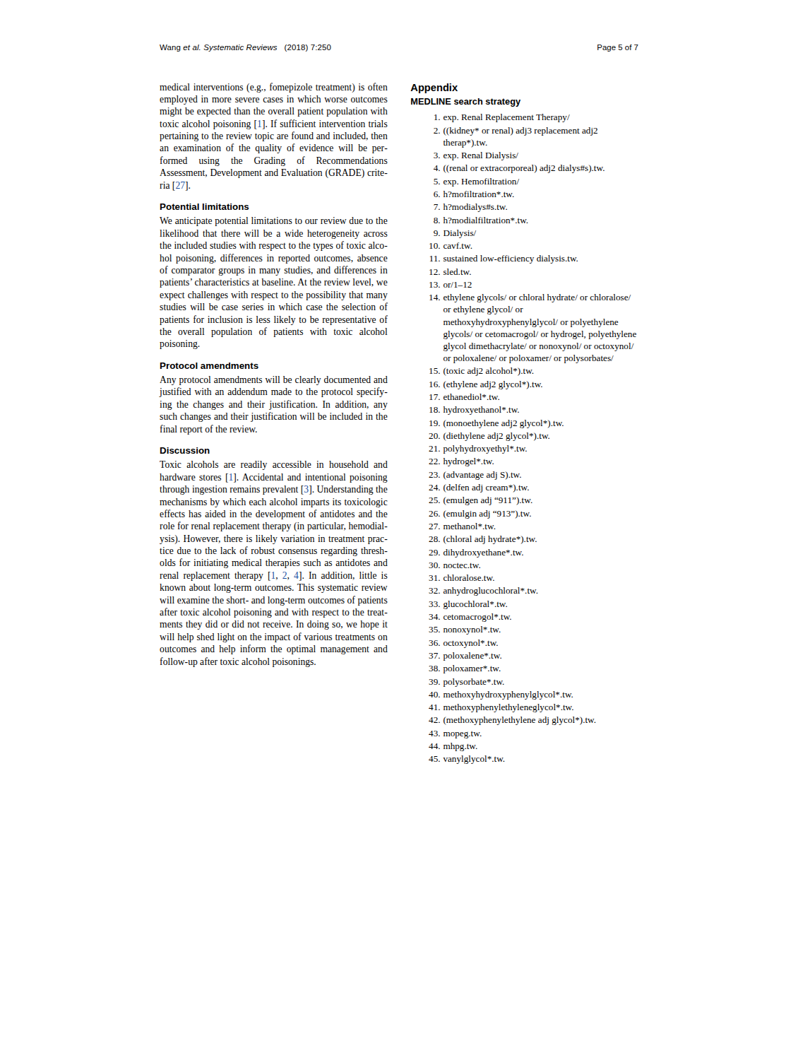Wang et al. Systematic Reviews (2018) 7:250
Page 5 of 7
medical interventions (e.g., fomepizole treatment) is often employed in more severe cases in which worse outcomes might be expected than the overall patient population with toxic alcohol poisoning [1]. If sufficient intervention trials pertaining to the review topic are found and included, then an examination of the quality of evidence will be performed using the Grading of Recommendations Assessment, Development and Evaluation (GRADE) criteria [27].
Potential limitations
We anticipate potential limitations to our review due to the likelihood that there will be a wide heterogeneity across the included studies with respect to the types of toxic alcohol poisoning, differences in reported outcomes, absence of comparator groups in many studies, and differences in patients’ characteristics at baseline. At the review level, we expect challenges with respect to the possibility that many studies will be case series in which case the selection of patients for inclusion is less likely to be representative of the overall population of patients with toxic alcohol poisoning.
Protocol amendments
Any protocol amendments will be clearly documented and justified with an addendum made to the protocol specifying the changes and their justification. In addition, any such changes and their justification will be included in the final report of the review.
Discussion
Toxic alcohols are readily accessible in household and hardware stores [1]. Accidental and intentional poisoning through ingestion remains prevalent [3]. Understanding the mechanisms by which each alcohol imparts its toxicologic effects has aided in the development of antidotes and the role for renal replacement therapy (in particular, hemodialysis). However, there is likely variation in treatment practice due to the lack of robust consensus regarding thresholds for initiating medical therapies such as antidotes and renal replacement therapy [1, 2, 4]. In addition, little is known about long-term outcomes. This systematic review will examine the short- and long-term outcomes of patients after toxic alcohol poisoning and with respect to the treatments they did or did not receive. In doing so, we hope it will help shed light on the impact of various treatments on outcomes and help inform the optimal management and follow-up after toxic alcohol poisonings.
Appendix
MEDLINE search strategy
exp. Renal Replacement Therapy/
((kidney* or renal) adj3 replacement adj2 therap*).tw.
exp. Renal Dialysis/
((renal or extracorporeal) adj2 dialys#s).tw.
exp. Hemofiltration/
h?mofiltration*.tw.
h?modialys#s.tw.
h?modialfiltration*.tw.
Dialysis/
cavf.tw.
sustained low-efficiency dialysis.tw.
sled.tw.
or/1–12
ethylene glycols/ or chloral hydrate/ or chloralose/ or ethylene glycol/ or methoxyhydroxyphenylglycol/ or polyethylene glycols/ or cetomacrogol/ or hydrogel, polyethylene glycol dimethacrylate/ or nonoxynol/ or octoxynol/ or poloxalene/ or poloxamer/ or polysorbates/
(toxic adj2 alcohol*).tw.
(ethylene adj2 glycol*).tw.
ethanediol*.tw.
hydroxyethanol*.tw.
(monoethylene adj2 glycol*).tw.
(diethylene adj2 glycol*).tw.
polyhydroxyethyl*.tw.
hydrogel*.tw.
(advantage adj S).tw.
(delfen adj cream*).tw.
(emulgen adj “911”).tw.
(emulgin adj “913”).tw.
methanol*.tw.
(chloral adj hydrate*).tw.
dihydroxyethane*.tw.
noctec.tw.
chloralose.tw.
anhydroglucochloral*.tw.
glucochloral*.tw.
cetomacrogol*.tw.
nonoxynol*.tw.
octoxynol*.tw.
poloxalene*.tw.
poloxamer*.tw.
polysorbate*.tw.
methoxyhydroxyphenylglycol*.tw.
methoxyphenylethyleneglycol*.tw.
(methoxyphenylethylene adj glycol*).tw.
mopeg.tw.
mhpg.tw.
vanylglycol*.tw.